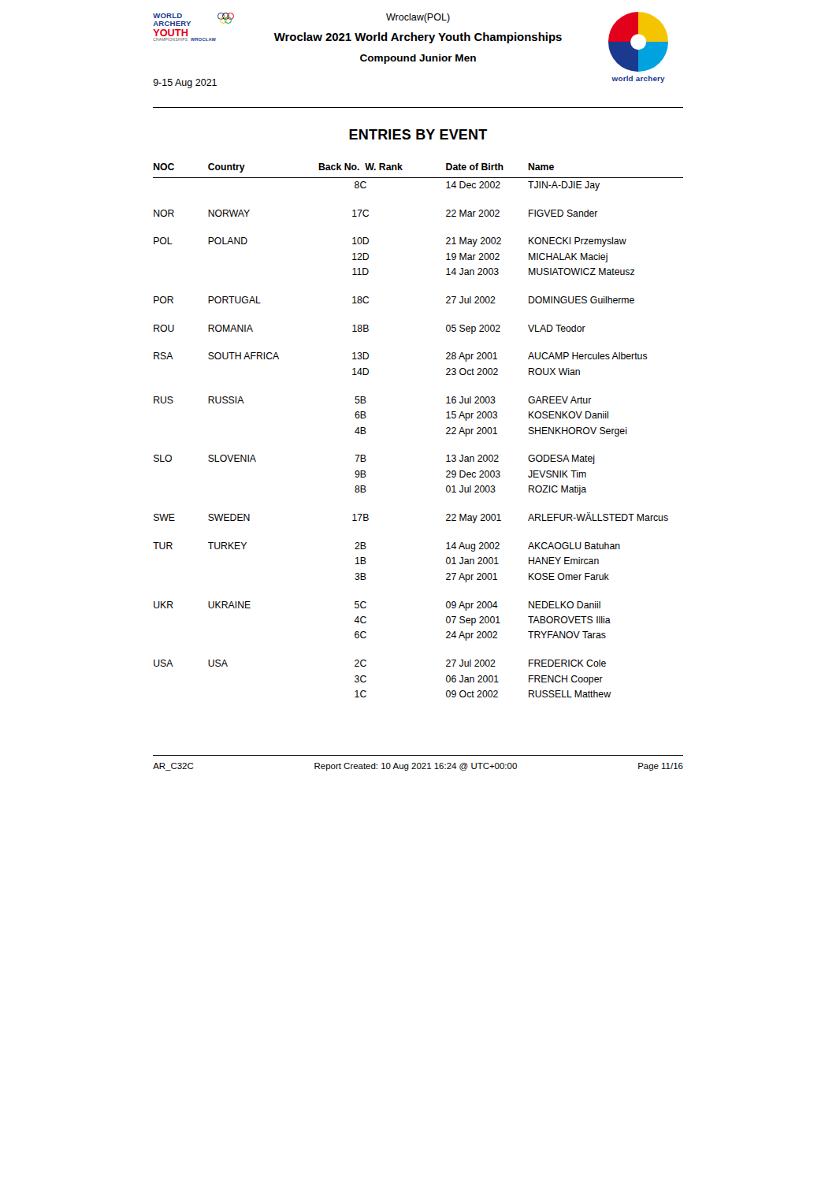WORLD
ARCHERY
YOUTH
CHAMPIONSHIPS WROCŁAW
Wroclaw(POL)
Wroclaw 2021 World Archery Youth Championships
Compound Junior Men
9-15 Aug 2021
world archery
ENTRIES BY EVENT
| NOC | Country | Back No. W. Rank | | Date of Birth | Name |
| --- | --- | --- | --- | --- | --- |
| | | 8C | | 14 Dec 2002 | TJIN-A-DJIE Jay |
| NOR | NORWAY | 17C | | 22 Mar 2002 | FIGVED Sander |
| POL | POLAND | 10D | | 21 May 2002 | KONECKI Przemyslaw |
| | | 12D | | 19 Mar 2002 | MICHALAK Maciej |
| | | 11D | | 14 Jan 2003 | MUSIATOWICZ Mateusz |
| POR | PORTUGAL | 18C | | 27 Jul 2002 | DOMINGUES Guilherme |
| ROU | ROMANIA | 18B | | 05 Sep 2002 | VLAD Teodor |
| RSA | SOUTH AFRICA | 13D | | 28 Apr 2001 | AUCAMP Hercules Albertus |
| | | 14D | | 23 Oct 2002 | ROUX Wian |
| RUS | RUSSIA | 5B | | 16 Jul 2003 | GAREEV Artur |
| | | 6B | | 15 Apr 2003 | KOSENKOV Daniil |
| | | 4B | | 22 Apr 2001 | SHENKHOROV Sergei |
| SLO | SLOVENIA | 7B | | 13 Jan 2002 | GODESA Matej |
| | | 9B | | 29 Dec 2003 | JEVSNIK Tim |
| | | 8B | | 01 Jul 2003 | ROZIC Matija |
| SWE | SWEDEN | 17B | | 22 May 2001 | ARLEFUR-WÄLLSTEDT Marcus |
| TUR | TURKEY | 2B | | 14 Aug 2002 | AKCAOGLU Batuhan |
| | | 1B | | 01 Jan 2001 | HANEY Emircan |
| | | 3B | | 27 Apr 2001 | KOSE Omer Faruk |
| UKR | UKRAINE | 5C | | 09 Apr 2004 | NEDELKO Daniil |
| | | 4C | | 07 Sep 2001 | TABOROVETS Illia |
| | | 6C | | 24 Apr 2002 | TRYFANOV Taras |
| USA | USA | 2C | | 27 Jul 2002 | FREDERICK Cole |
| | | 3C | | 06 Jan 2001 | FRENCH Cooper |
| | | 1C | | 09 Oct 2002 | RUSSELL Matthew |
AR_C32C
Report Created: 10 Aug 2021 16:24 @ UTC+00:00
Page 11/16